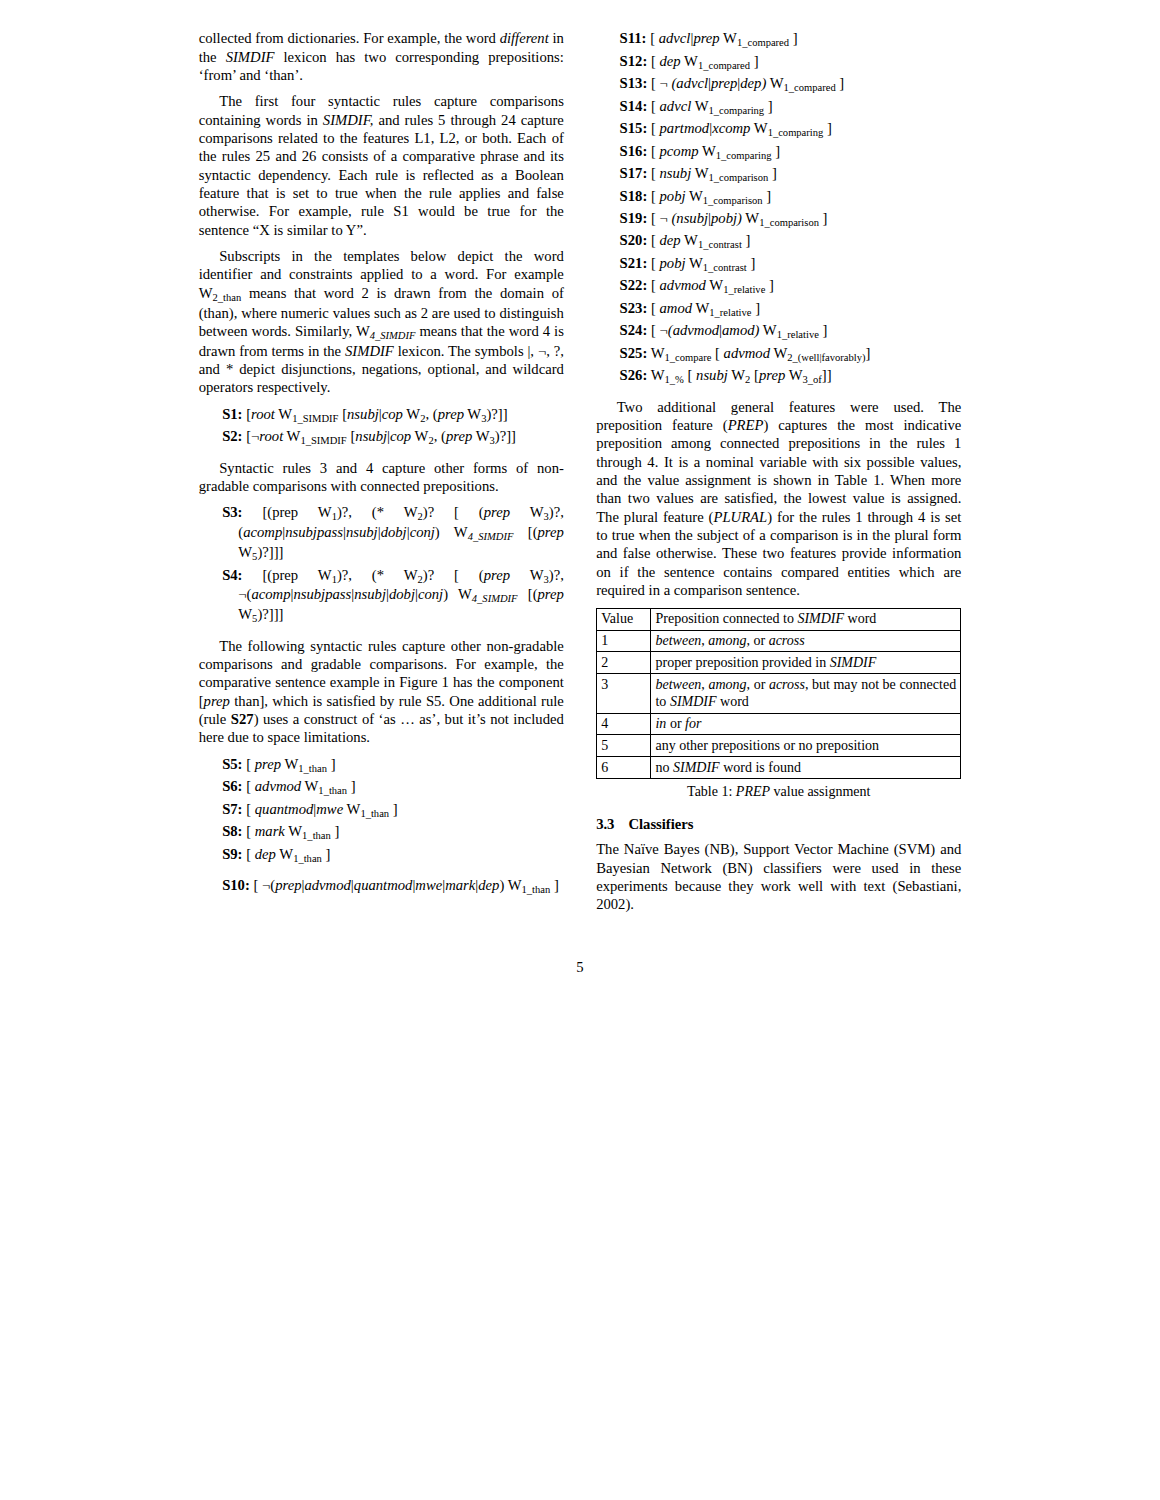collected from dictionaries. For example, the word different in the SIMDIF lexicon has two corresponding prepositions: ‘from’ and ‘than’.
The first four syntactic rules capture comparisons containing words in SIMDIF, and rules 5 through 24 capture comparisons related to the features L1, L2, or both. Each of the rules 25 and 26 consists of a comparative phrase and its syntactic dependency. Each rule is reflected as a Boolean feature that is set to true when the rule applies and false otherwise. For example, rule S1 would be true for the sentence “X is similar to Y”.
Subscripts in the templates below depict the word identifier and constraints applied to a word. For example W2_than means that word 2 is drawn from the domain of (than), where numeric values such as 2 are used to distinguish between words. Similarly, W4_SIMDIF means that the word 4 is drawn from terms in the SIMDIF lexicon. The symbols |, ¬, ?, and * depict disjunctions, negations, optional, and wildcard operators respectively.
S1: [root W1_SIMDIF [nsubj|cop W2, (prep W3)?]]
S2: [¬root W1_SIMDIF [nsubj|cop W2, (prep W3)?]]
Syntactic rules 3 and 4 capture other forms of non-gradable comparisons with connected prepositions.
S3: [(prep W1)?, (* W2)? [ (prep W3)?, (acomp|nsubjpass|nsubj|dobj|conj) W4_SIMDIF [(prep W5)?]]]
S4: [(prep W1)?, (* W2)? [ (prep W3)?, ¬(acomp|nsubjpass|nsubj|dobj|conj) W4_SIMDIF [(prep W5)?]]]
The following syntactic rules capture other non-gradable comparisons and gradable comparisons. For example, the comparative sentence example in Figure 1 has the component [prep than], which is satisfied by rule S5. One additional rule (rule S27) uses a construct of ‘as … as’, but it’s not included here due to space limitations.
S5: [ prep W1_than ]
S6: [ advmod W1_than ]
S7: [ quantmod|mwe W1_than ]
S8: [ mark W1_than ]
S9: [ dep W1_than ]
S10: [ ¬(prep|advmod|quantmod|mwe|mark|dep) W1_than ]
S11: [ advcl|prep W1_compared ]
S12: [ dep W1_compared ]
S13: [ ¬ (advcl|prep|dep) W1_compared ]
S14: [ advcl W1_comparing ]
S15: [ partmod|xcomp W1_comparing ]
S16: [ pcomp W1_comparing ]
S17: [ nsubj W1_comparison ]
S18: [ pobj W1_comparison ]
S19: [ ¬ (nsubj|pobj) W1_comparison ]
S20: [ dep W1_contrast ]
S21: [ pobj W1_contrast ]
S22: [ advmod W1_relative ]
S23: [ amod W1_relative ]
S24: [ ¬(advmod|amod) W1_relative ]
S25: W1_compare [ advmod W2_(well|favorably)]
S26: W1_% [ nsubj W2 [prep W3_of]]
Two additional general features were used. The preposition feature (PREP) captures the most indicative preposition among connected prepositions in the rules 1 through 4. It is a nominal variable with six possible values, and the value assignment is shown in Table 1. When more than two values are satisfied, the lowest value is assigned. The plural feature (PLURAL) for the rules 1 through 4 is set to true when the subject of a comparison is in the plural form and false otherwise. These two features provide information on if the sentence contains compared entities which are required in a comparison sentence.
| Value | Preposition connected to SIMDIF word |
| 1 | between , among , or across |
| 2 | proper preposition provided in SIMDIF |
| 3 | between , among , or across , but may not be connected to SIMDIF word |
| 4 | in or for |
| 5 | any other prepositions or no preposition |
| 6 | no SIMDIF word is found |
Table 1: PREP value assignment
3.3 Classifiers
The Naïve Bayes (NB), Support Vector Machine (SVM) and Bayesian Network (BN) classifiers were used in these experiments because they work well with text (Sebastiani, 2002).
5